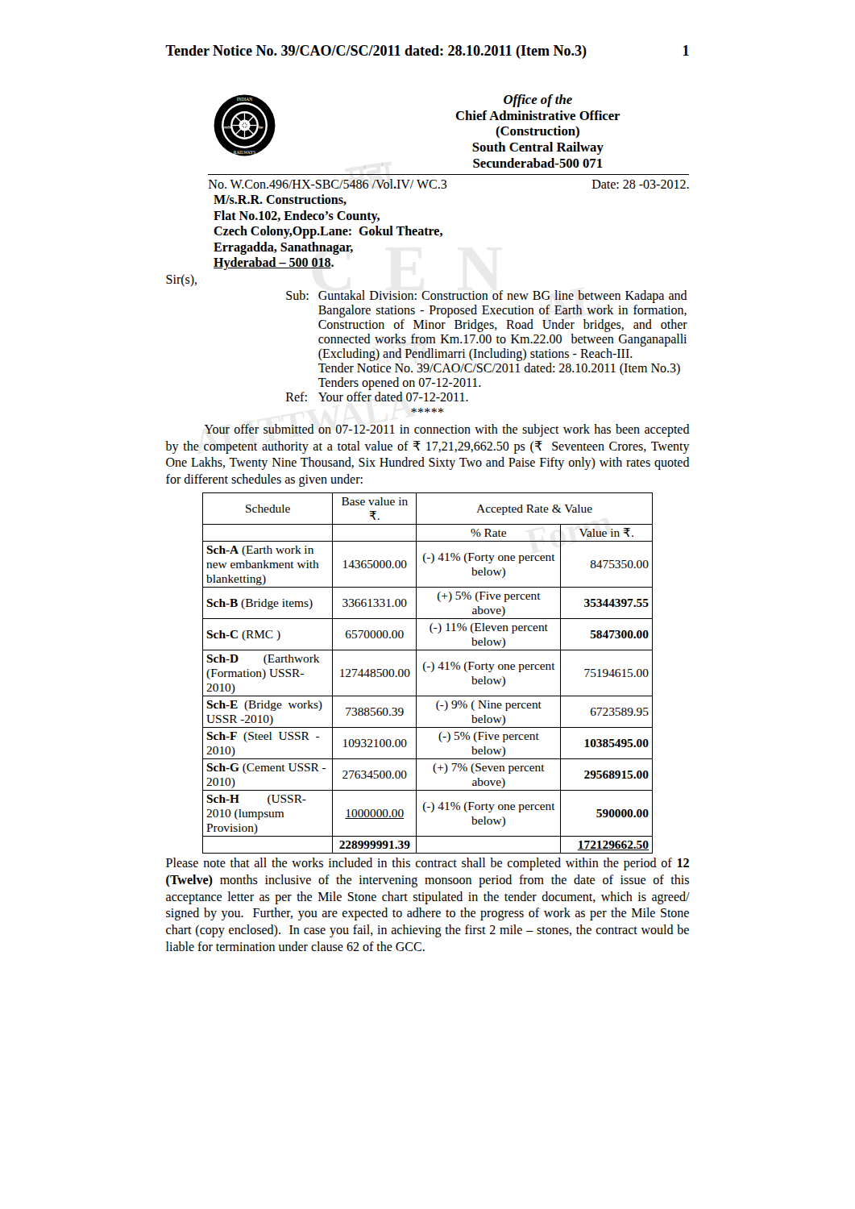महा
C E N
AL
ावा
ALITTWALA
Form
Tender Notice No. 39/CAO/C/SC/2011 dated: 28.10.2011 (Item No.3)
1
INDIAN RAILWAYS भारतीय रेल
Office of the
Chief Administrative Officer
(Construction)
South Central Railway
Secunderabad-500 071
No. W.Con.496/HX-SBC/5486 /Vol. IV/ WC.3
Date: 28 -03-2012.
M/s.R.R. Constructions,
Flat No.102, Endeco’s County,
Czech Colony,Opp.Lane: Gokul Theatre,
Erragadda, Sanathnagar,
Hyderabad – 500 018.
Sir(s),
Sub:
Guntakal Division: Construction of new BG line between Kadapa and Bangalore stations - Proposed Execution of Earth work in formation, Construction of Minor Bridges, Road Under bridges, and other connected works from Km.17.00 to Km.22.00 between Ganganapalli (Excluding) and Pendlimarri (Including) stations - Reach-III.
Tender Notice No. 39/CAO/C/SC/2011 dated: 28.10.2011 (Item No.3)
Tenders opened on 07-12-2011.
Ref:
Your offer dated 07-12-2011.
*****
Your offer submitted on 07-12-2011 in connection with the subject work has been accepted by the competent authority at a total value of ₹ 17,21,29,662.50 ps (₹ Seventeen Crores, Twenty One Lakhs, Twenty Nine Thousand, Six Hundred Sixty Two and Paise Fifty only) with rates quoted for different schedules as given under:
| Schedule | Base value in ₹ . | Accepted Rate & Value |
| --- | --- | --- |
| | | % Rate | Value in ₹ . |
| Sch-A (Earth work in new embankment with blanketting) | 14365000.00 | (-) 41% (Forty one percent below) | 8475350.00 |
| Sch-B (Bridge items) | 33661331.00 | (+) 5% (Five percent above) | 35344397.55 |
| Sch-C (RMC ) | 6570000.00 | (-) 11% (Eleven percent below) | 5847300.00 |
| Sch-D (Earthwork (Formation) USSR-2010) | 127448500.00 | (-) 41% (Forty one percent below) | 75194615.00 |
| Sch-E (Bridge works) USSR -2010) | 7388560.39 | (-) 9% ( Nine percent below) | 6723589.95 |
| Sch-F (Steel USSR - 2010) | 10932100.00 | (-) 5% (Five percent below) | 10385495.00 |
| Sch-G (Cement USSR - 2010) | 27634500.00 | (+) 7% (Seven percent above) | 29568915.00 |
| Sch-H (USSR-2010 (lumpsum Provision) | 1000000.00 | (-) 41% (Forty one percent below) | 590000.00 |
| | 228999991.39 | | 172129662.50 |
Please note that all the works included in this contract shall be completed within the period of 12 (Twelve) months inclusive of the intervening monsoon period from the date of issue of this acceptance letter as per the Mile Stone chart stipulated in the tender document, which is agreed/ signed by you. Further, you are expected to adhere to the progress of work as per the Mile Stone chart (copy enclosed). In case you fail, in achieving the first 2 mile – stones, the contract would be liable for termination under clause 62 of the GCC.